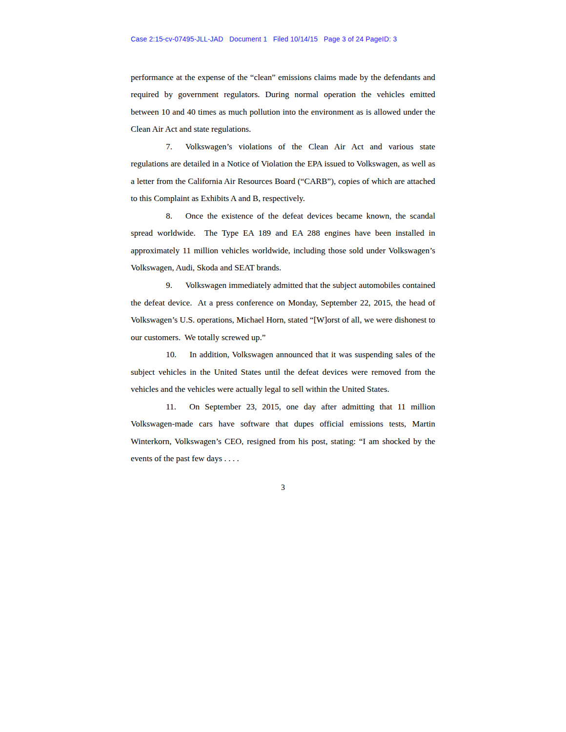Case 2:15-cv-07495-JLL-JAD Document 1 Filed 10/14/15 Page 3 of 24 PageID: 3
performance at the expense of the “clean” emissions claims made by the defendants and required by government regulators. During normal operation the vehicles emitted between 10 and 40 times as much pollution into the environment as is allowed under the Clean Air Act and state regulations.
7. Volkswagen’s violations of the Clean Air Act and various state regulations are detailed in a Notice of Violation the EPA issued to Volkswagen, as well as a letter from the California Air Resources Board (“CARB”), copies of which are attached to this Complaint as Exhibits A and B, respectively.
8. Once the existence of the defeat devices became known, the scandal spread worldwide. The Type EA 189 and EA 288 engines have been installed in approximately 11 million vehicles worldwide, including those sold under Volkswagen’s Volkswagen, Audi, Skoda and SEAT brands.
9. Volkswagen immediately admitted that the subject automobiles contained the defeat device. At a press conference on Monday, September 22, 2015, the head of Volkswagen’s U.S. operations, Michael Horn, stated “[W]orst of all, we were dishonest to our customers. We totally screwed up.”
10. In addition, Volkswagen announced that it was suspending sales of the subject vehicles in the United States until the defeat devices were removed from the vehicles and the vehicles were actually legal to sell within the United States.
11. On September 23, 2015, one day after admitting that 11 million Volkswagen-made cars have software that dupes official emissions tests, Martin Winterkorn, Volkswagen’s CEO, resigned from his post, stating: “I am shocked by the events of the past few days . . . .
3